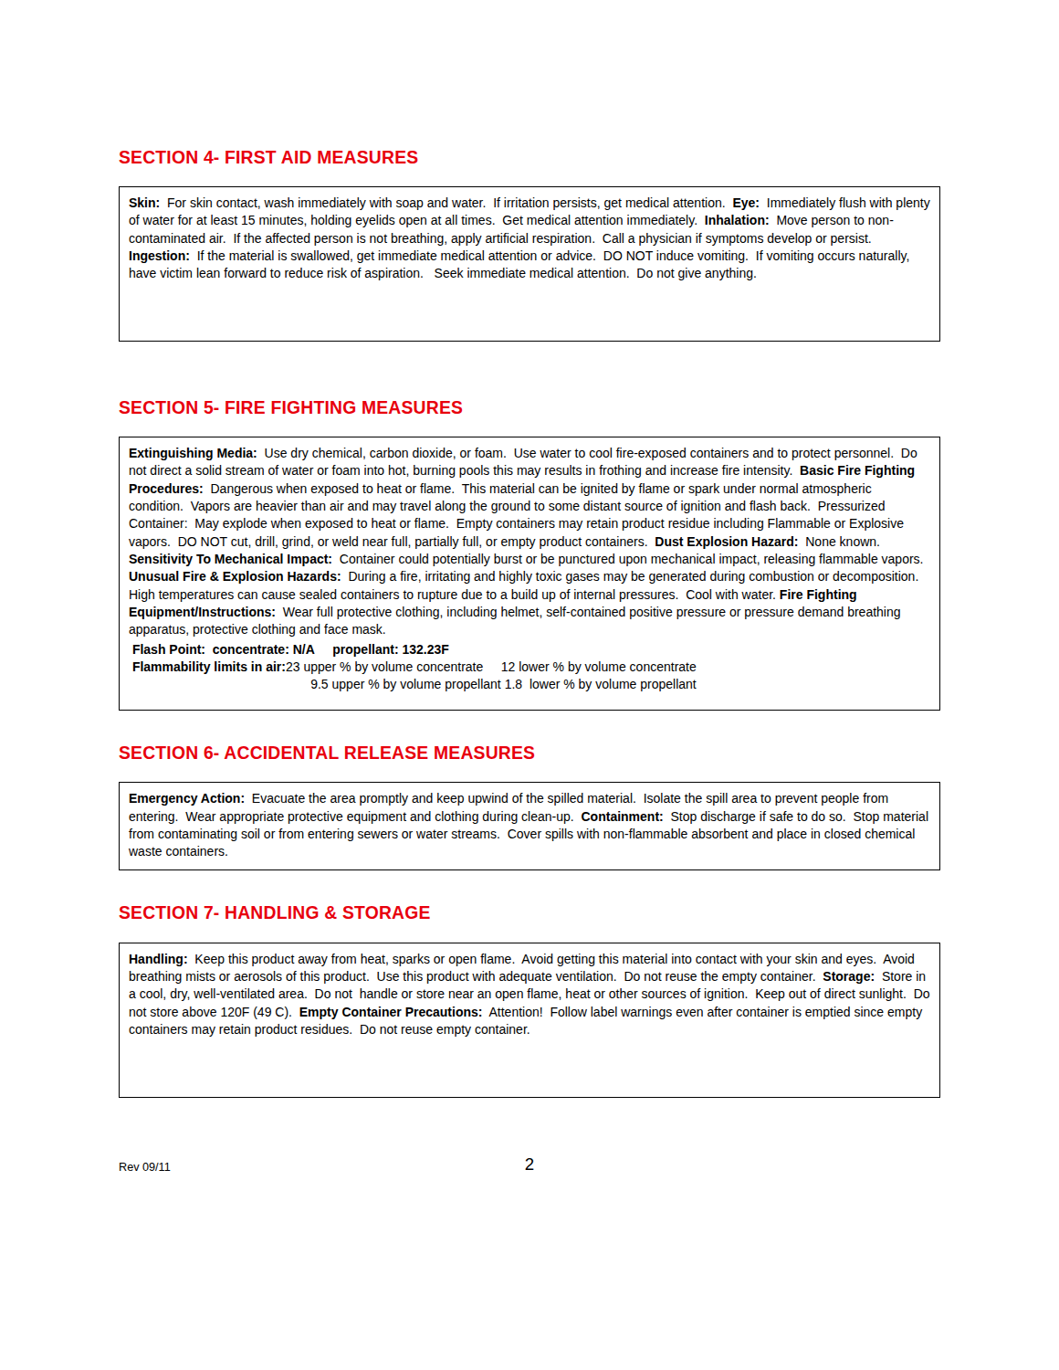SECTION 4- FIRST AID MEASURES
Skin: For skin contact, wash immediately with soap and water. If irritation persists, get medical attention. Eye: Immediately flush with plenty of water for at least 15 minutes, holding eyelids open at all times. Get medical attention immediately. Inhalation: Move person to non-contaminated air. If the affected person is not breathing, apply artificial respiration. Call a physician if symptoms develop or persist. Ingestion: If the material is swallowed, get immediate medical attention or advice. DO NOT induce vomiting. If vomiting occurs naturally, have victim lean forward to reduce risk of aspiration. Seek immediate medical attention. Do not give anything.
SECTION 5- FIRE FIGHTING MEASURES
Extinguishing Media: Use dry chemical, carbon dioxide, or foam. Use water to cool fire-exposed containers and to protect personnel. Do not direct a solid stream of water or foam into hot, burning pools this may results in frothing and increase fire intensity. Basic Fire Fighting Procedures: Dangerous when exposed to heat or flame. This material can be ignited by flame or spark under normal atmospheric condition. Vapors are heavier than air and may travel along the ground to some distant source of ignition and flash back. Pressurized Container: May explode when exposed to heat or flame. Empty containers may retain product residue including Flammable or Explosive vapors. DO NOT cut, drill, grind, or weld near full, partially full, or empty product containers. Dust Explosion Hazard: None known. Sensitivity To Mechanical Impact: Container could potentially burst or be punctured upon mechanical impact, releasing flammable vapors. Unusual Fire & Explosion Hazards: During a fire, irritating and highly toxic gases may be generated during combustion or decomposition. High temperatures can cause sealed containers to rupture due to a build up of internal pressures. Cool with water. Fire Fighting Equipment/Instructions: Wear full protective clothing, including helmet, self-contained positive pressure or pressure demand breathing apparatus, protective clothing and face mask.
Flash Point: concentrate: N/A propellant: 132.23F
| Flammability limits in air: | 23 upper % by volume concentrate | 12 lower % by volume concentrate |
| | 9.5 upper % by volume propellant | 1.8 lower % by volume propellant |
SECTION 6- ACCIDENTAL RELEASE MEASURES
Emergency Action: Evacuate the area promptly and keep upwind of the spilled material. Isolate the spill area to prevent people from entering. Wear appropriate protective equipment and clothing during clean-up. Containment: Stop discharge if safe to do so. Stop material from contaminating soil or from entering sewers or water streams. Cover spills with non-flammable absorbent and place in closed chemical waste containers.
SECTION 7- HANDLING & STORAGE
Handling: Keep this product away from heat, sparks or open flame. Avoid getting this material into contact with your skin and eyes. Avoid breathing mists or aerosols of this product. Use this product with adequate ventilation. Do not reuse the empty container. Storage: Store in a cool, dry, well-ventilated area. Do not handle or store near an open flame, heat or other sources of ignition. Keep out of direct sunlight. Do not store above 120F (49 C). Empty Container Precautions: Attention! Follow label warnings even after container is emptied since empty containers may retain product residues. Do not reuse empty container.
2
Rev 09/11